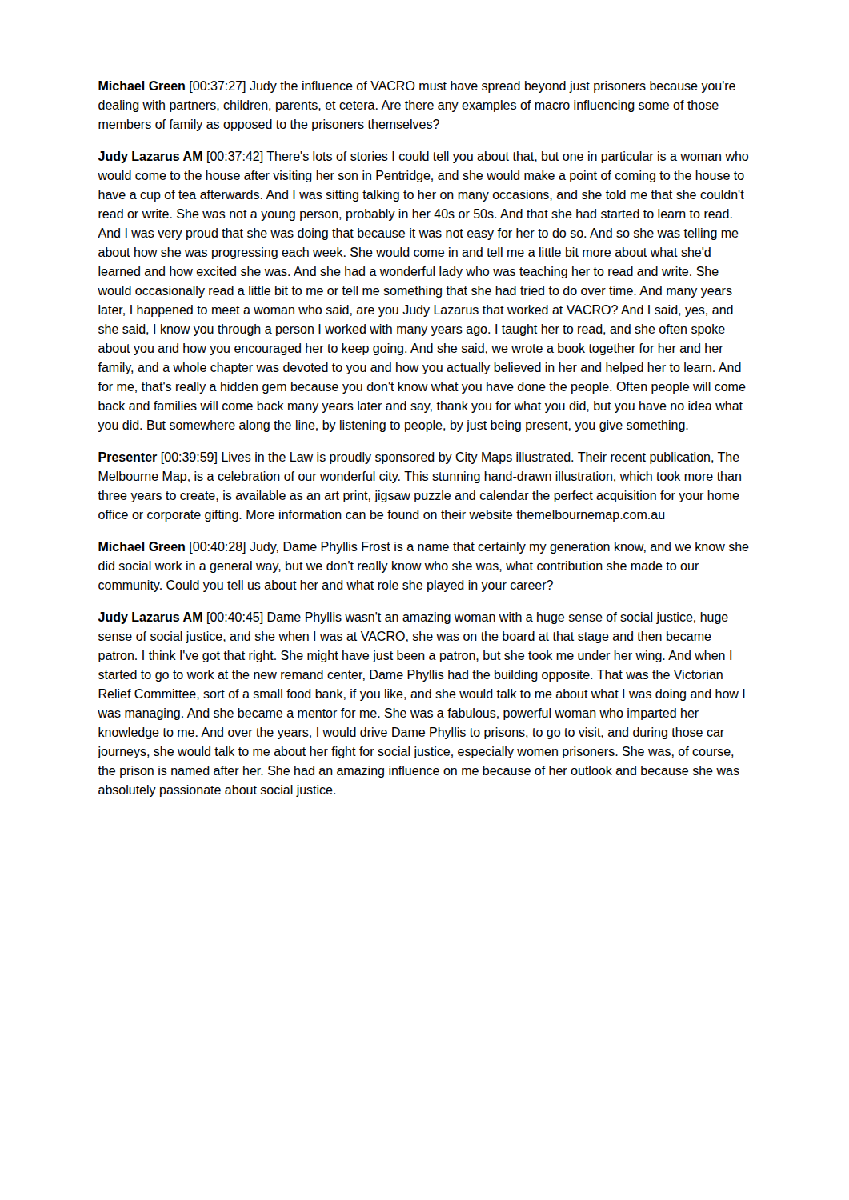Michael Green [00:37:27] Judy the influence of VACRO must have spread beyond just prisoners because you're dealing with partners, children, parents, et cetera. Are there any examples of macro influencing some of those members of family as opposed to the prisoners themselves?
Judy Lazarus AM [00:37:42] There's lots of stories I could tell you about that, but one in particular is a woman who would come to the house after visiting her son in Pentridge, and she would make a point of coming to the house to have a cup of tea afterwards. And I was sitting talking to her on many occasions, and she told me that she couldn't read or write. She was not a young person, probably in her 40s or 50s. And that she had started to learn to read. And I was very proud that she was doing that because it was not easy for her to do so. And so she was telling me about how she was progressing each week. She would come in and tell me a little bit more about what she'd learned and how excited she was. And she had a wonderful lady who was teaching her to read and write. She would occasionally read a little bit to me or tell me something that she had tried to do over time. And many years later, I happened to meet a woman who said, are you Judy Lazarus that worked at VACRO? And I said, yes, and she said, I know you through a person I worked with many years ago. I taught her to read, and she often spoke about you and how you encouraged her to keep going. And she said, we wrote a book together for her and her family, and a whole chapter was devoted to you and how you actually believed in her and helped her to learn. And for me, that's really a hidden gem because you don't know what you have done the people. Often people will come back and families will come back many years later and say, thank you for what you did, but you have no idea what you did. But somewhere along the line, by listening to people, by just being present, you give something.
Presenter [00:39:59] Lives in the Law is proudly sponsored by City Maps illustrated. Their recent publication, The Melbourne Map, is a celebration of our wonderful city. This stunning hand-drawn illustration, which took more than three years to create, is available as an art print, jigsaw puzzle and calendar the perfect acquisition for your home office or corporate gifting. More information can be found on their website themelbournemap.com.au
Michael Green [00:40:28] Judy, Dame Phyllis Frost is a name that certainly my generation know, and we know she did social work in a general way, but we don't really know who she was, what contribution she made to our community. Could you tell us about her and what role she played in your career?
Judy Lazarus AM [00:40:45] Dame Phyllis wasn't an amazing woman with a huge sense of social justice, huge sense of social justice, and she when I was at VACRO, she was on the board at that stage and then became patron. I think I've got that right. She might have just been a patron, but she took me under her wing. And when I started to go to work at the new remand center, Dame Phyllis had the building opposite. That was the Victorian Relief Committee, sort of a small food bank, if you like, and she would talk to me about what I was doing and how I was managing. And she became a mentor for me. She was a fabulous, powerful woman who imparted her knowledge to me. And over the years, I would drive Dame Phyllis to prisons, to go to visit, and during those car journeys, she would talk to me about her fight for social justice, especially women prisoners. She was, of course, the prison is named after her. She had an amazing influence on me because of her outlook and because she was absolutely passionate about social justice.